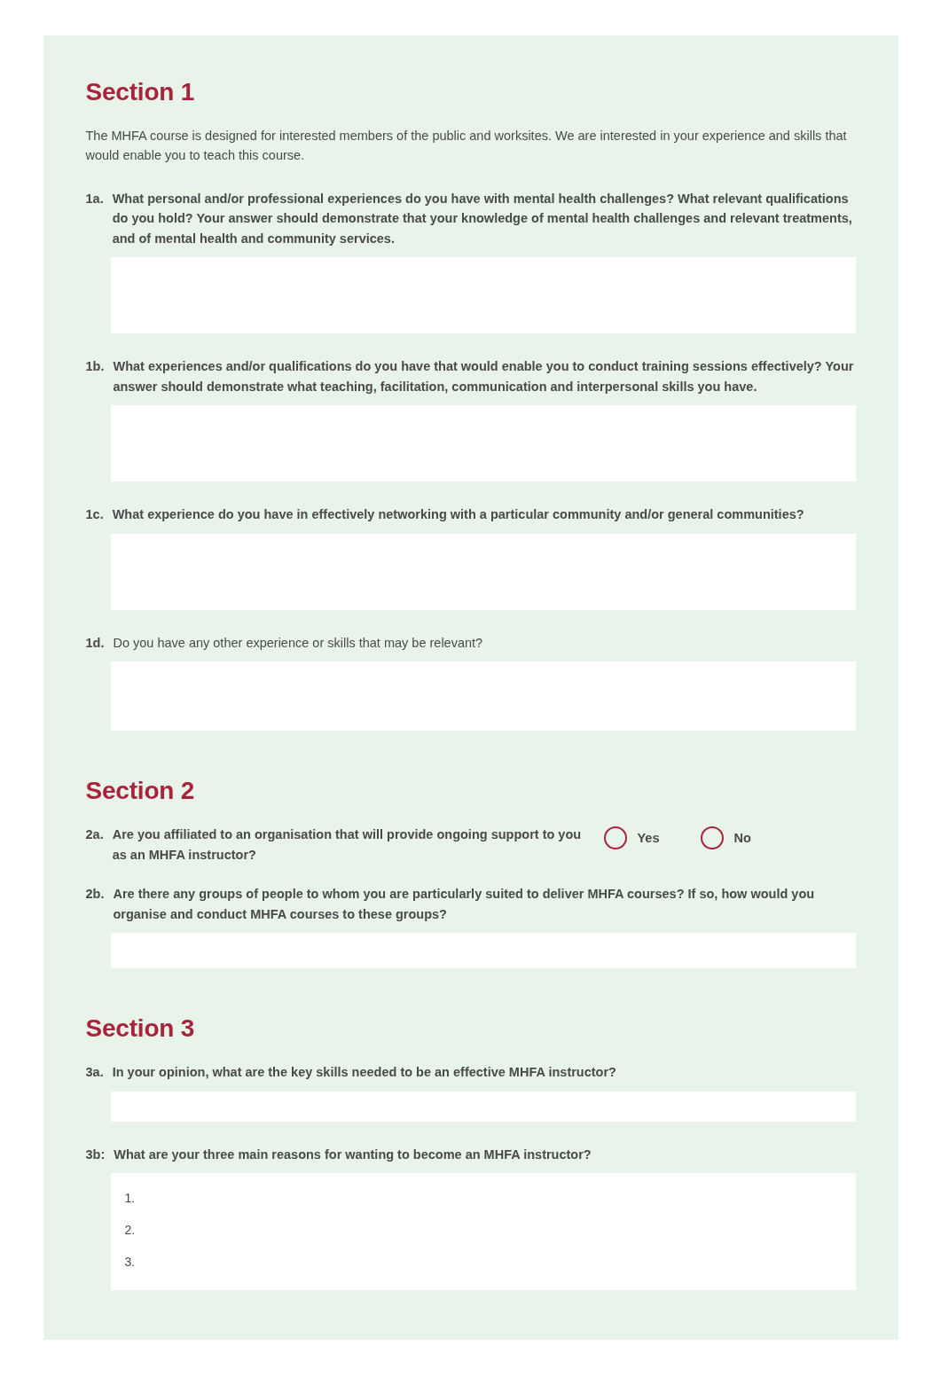Section 1
The MHFA course is designed for interested members of the public and worksites. We are interested in your experience and skills that would enable you to teach this course.
1a. What personal and/or professional experiences do you have with mental health challenges? What relevant qualifications do you hold? Your answer should demonstrate that your knowledge of mental health challenges and relevant treatments, and of mental health and community services.
1b. What experiences and/or qualifications do you have that would enable you to conduct training sessions effectively? Your answer should demonstrate what teaching, facilitation, communication and interpersonal skills you have.
1c. What experience do you have in effectively networking with a particular community and/or general communities?
1d. Do you have any other experience or skills that may be relevant?
Section 2
2a. Are you affiliated to an organisation that will provide ongoing support to you as an MHFA instructor?
Yes No
2b. Are there any groups of people to whom you are particularly suited to deliver MHFA courses? If so, how would you organise and conduct MHFA courses to these groups?
Section 3
3a. In your opinion, what are the key skills needed to be an effective MHFA instructor?
3b: What are your three main reasons for wanting to become an MHFA instructor?